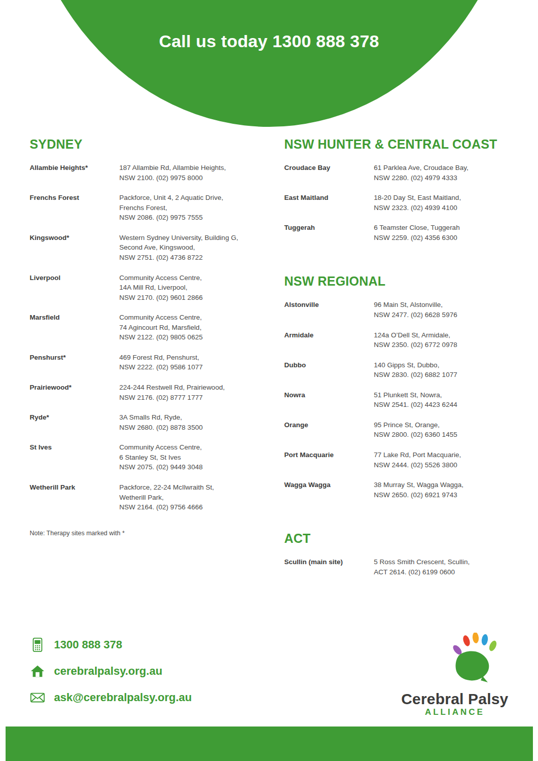Call us today 1300 888 378
SYDNEY
| Allambie Heights* | 187 Allambie Rd, Allambie Heights, NSW 2100. (02) 9975 8000 |
| Frenchs Forest | Packforce, Unit 4, 2 Aquatic Drive, Frenchs Forest, NSW 2086. (02) 9975 7555 |
| Kingswood* | Western Sydney University, Building G, Second Ave, Kingswood, NSW 2751. (02) 4736 8722 |
| Liverpool | Community Access Centre, 14A Mill Rd, Liverpool, NSW 2170. (02) 9601 2866 |
| Marsfield | Community Access Centre, 74 Agincourt Rd, Marsfield, NSW 2122. (02) 9805 0625 |
| Penshurst* | 469 Forest Rd, Penshurst, NSW 2222. (02) 9586 1077 |
| Prairiewood* | 224-244 Restwell Rd, Prairiewood, NSW 2176. (02) 8777 1777 |
| Ryde* | 3A Smalls Rd, Ryde, NSW 2680. (02) 8878 3500 |
| St Ives | Community Access Centre, 6 Stanley St, St Ives NSW 2075. (02) 9449 3048 |
| Wetherill Park | Packforce, 22-24 McIlwraith St, Wetherill Park, NSW 2164. (02) 9756 4666 |
Note: Therapy sites marked with *
NSW HUNTER & CENTRAL COAST
| Croudace Bay | 61 Parklea Ave, Croudace Bay, NSW 2280. (02) 4979 4333 |
| East Maitland | 18-20 Day St, East Maitland, NSW 2323. (02) 4939 4100 |
| Tuggerah | 6 Teamster Close, Tuggerah NSW 2259. (02) 4356 6300 |
NSW REGIONAL
| Alstonville | 96 Main St, Alstonville, NSW 2477. (02) 6628 5976 |
| Armidale | 124a O’Dell St, Armidale, NSW 2350. (02) 6772 0978 |
| Dubbo | 140 Gipps St, Dubbo, NSW 2830. (02) 6882 1077 |
| Nowra | 51 Plunkett St, Nowra, NSW 2541. (02) 4423 6244 |
| Orange | 95 Prince St, Orange, NSW 2800. (02) 6360 1455 |
| Port Macquarie | 77 Lake Rd, Port Macquarie, NSW 2444. (02) 5526 3800 |
| Wagga Wagga | 38 Murray St, Wagga Wagga, NSW 2650. (02) 6921 9743 |
ACT
| Scullin (main site) | 5 Ross Smith Crescent, Scullin, ACT 2614. (02) 6199 0600 |
1300 888 378
cerebralpalsy.org.au
ask@cerebralpalsy.org.au
Cerebral Palsy
ALLIANCE